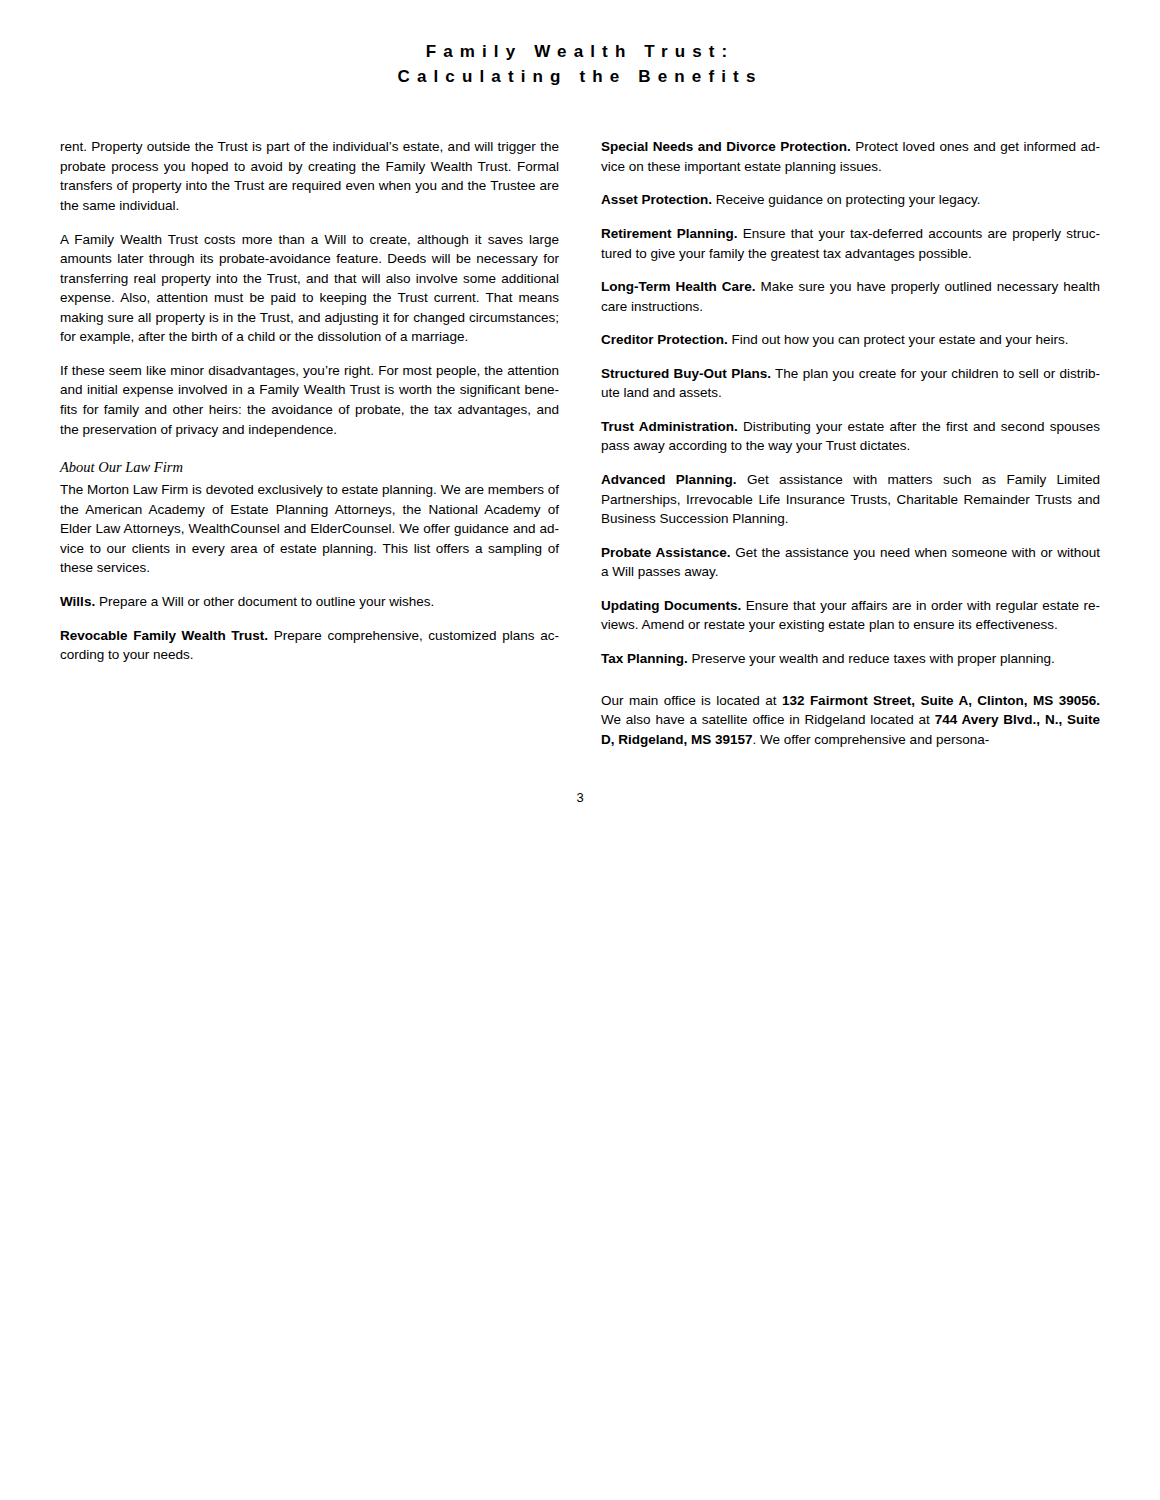Family Wealth Trust:
Calculating the Benefits
rent. Property outside the Trust is part of the individual’s estate, and will trigger the probate process you hoped to avoid by creating the Family Wealth Trust. Formal transfers of property into the Trust are required even when you and the Trustee are the same individual.
A Family Wealth Trust costs more than a Will to create, although it saves large amounts later through its probate-avoidance feature. Deeds will be necessary for transferring real property into the Trust, and that will also involve some additional expense. Also, attention must be paid to keeping the Trust current. That means making sure all property is in the Trust, and adjusting it for changed circumstances; for example, after the birth of a child or the dissolution of a marriage.
If these seem like minor disadvantages, you’re right. For most people, the attention and initial expense involved in a Family Wealth Trust is worth the significant benefits for family and other heirs: the avoidance of probate, the tax advantages, and the preservation of privacy and independence.
About Our Law Firm
The Morton Law Firm is devoted exclusively to estate planning. We are members of the American Academy of Estate Planning Attorneys, the National Academy of Elder Law Attorneys, WealthCounsel and ElderCounsel. We offer guidance and advice to our clients in every area of estate planning. This list offers a sampling of these services.
Wills. Prepare a Will or other document to outline your wishes.
Revocable Family Wealth Trust. Prepare comprehensive, customized plans according to your needs.
Special Needs and Divorce Protection. Protect loved ones and get informed advice on these important estate planning issues.
Asset Protection. Receive guidance on protecting your legacy.
Retirement Planning. Ensure that your tax-deferred accounts are properly structured to give your family the greatest tax advantages possible.
Long-Term Health Care. Make sure you have properly outlined necessary health care instructions.
Creditor Protection. Find out how you can protect your estate and your heirs.
Structured Buy-Out Plans. The plan you create for your children to sell or distribute land and assets.
Trust Administration. Distributing your estate after the first and second spouses pass away according to the way your Trust dictates.
Advanced Planning. Get assistance with matters such as Family Limited Partnerships, Irrevocable Life Insurance Trusts, Charitable Remainder Trusts and Business Succession Planning.
Probate Assistance. Get the assistance you need when someone with or without a Will passes away.
Updating Documents. Ensure that your affairs are in order with regular estate reviews. Amend or restate your existing estate plan to ensure its effectiveness.
Tax Planning. Preserve your wealth and reduce taxes with proper planning.
Our main office is located at 132 Fairmont Street, Suite A, Clinton, MS 39056. We also have a satellite office in Ridgeland located at 744 Avery Blvd., N., Suite D, Ridgeland, MS 39157. We offer comprehensive and persona-
3